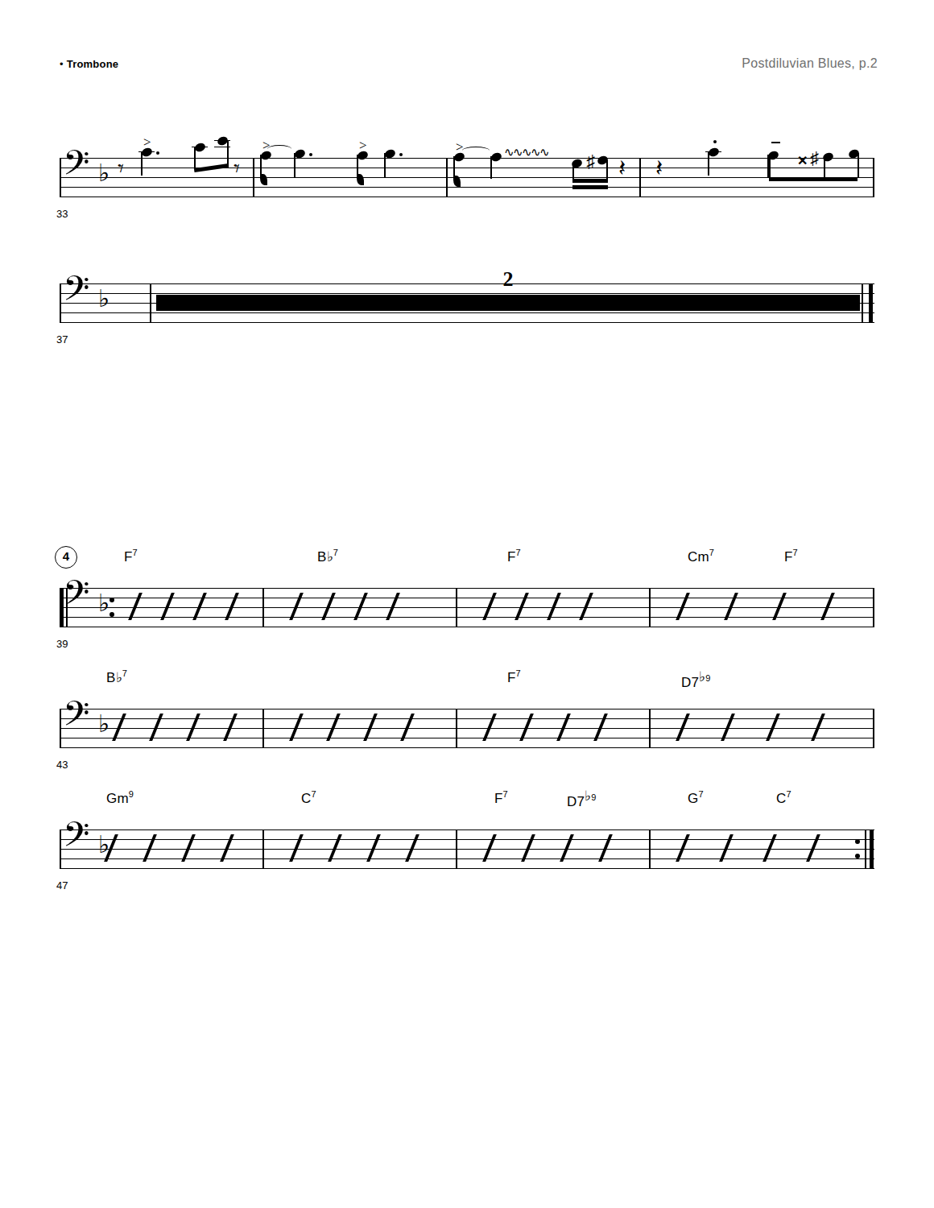•Trombone
Postdiluvian Blues, p.2
𝄢
♭
𝄾
>
𝄾
>
>
>
∿∿∿∿∿
♯
𝄽
𝄽
✕
♯
33
𝄢
♭
2
37
4
F7
B♭7
F7
Cm7
F7
𝄢
♭
39
B♭7
F7
D7♭9
𝄢
♭
43
Gm9
C7
F7
D7♭9
G7
C7
𝄢
♭
47